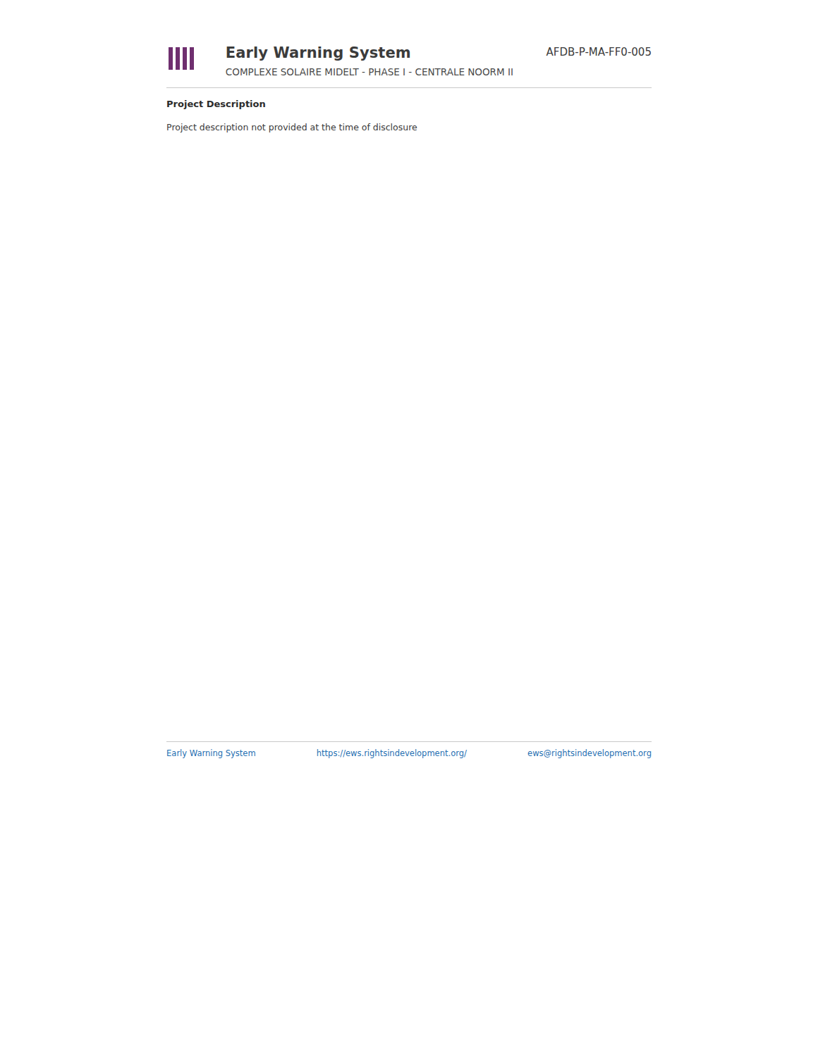Early Warning System
COMPLEXE SOLAIRE MIDELT - PHASE I - CENTRALE NOORM II
AFDB-P-MA-FF0-005
Project Description
Project description not provided at the time of disclosure
Early Warning System
https://ews.rightsindevelopment.org/
ews@rightsindevelopment.org